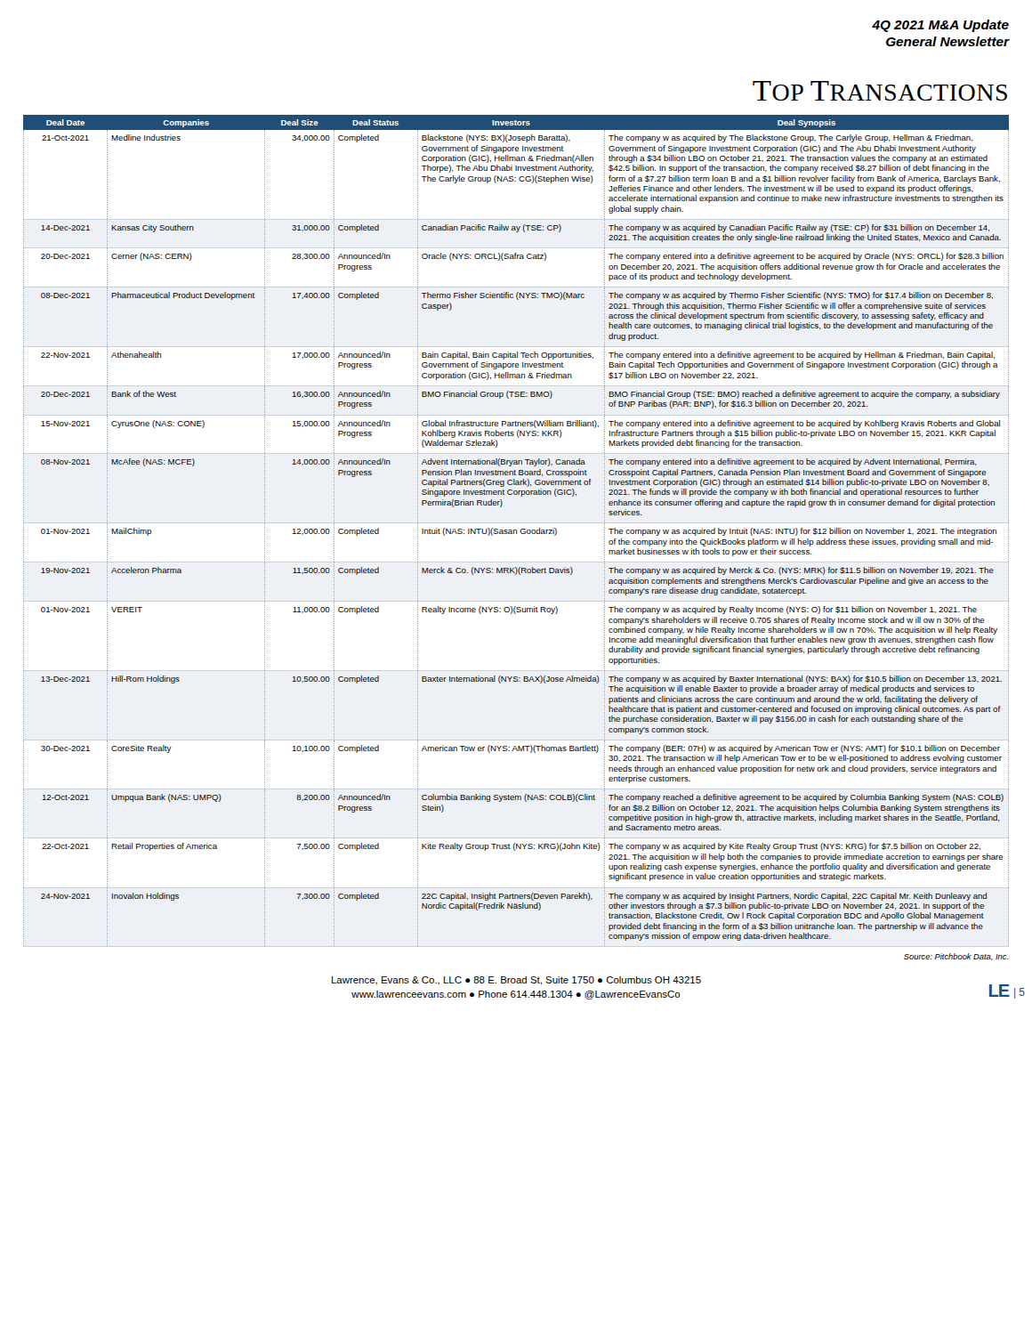4Q 2021 M&A Update
General Newsletter
Top Transactions
| Deal Date | Companies | Deal Size | Deal Status | Investors | Deal Synopsis |
| --- | --- | --- | --- | --- | --- |
| 21-Oct-2021 | Medline Industries | 34,000.00 | Completed | Blackstone (NYS: BX)(Joseph Baratta), Government of Singapore Investment Corporation (GIC), Hellman & Friedman(Allen Thorpe), The Abu Dhabi Investment Authority, The Carlyle Group (NAS: CG)(Stephen Wise) | The company w as acquired by The Blackstone Group, The Carlyle Group, Hellman & Friedman, Government of Singapore Investment Corporation (GIC) and The Abu Dhabi Investment Authority through a $34 billion LBO on October 21, 2021. The transaction values the company at an estimated $42.5 billion. In support of the transaction, the company received $8.27 billion of debt financing in the form of a $7.27 billion term loan B and a $1 billion revolver facility from Bank of America, Barclays Bank, Jefferies Finance and other lenders. The investment w ill be used to expand its product offerings, accelerate international expansion and continue to make new infrastructure investments to strengthen its global supply chain. |
| 14-Dec-2021 | Kansas City Southern | 31,000.00 | Completed | Canadian Pacific Railw ay (TSE: CP) | The company w as acquired by Canadian Pacific Railw ay (TSE: CP) for $31 billion on December 14, 2021. The acquisition creates the only single-line railroad linking the United States, Mexico and Canada. |
| 20-Dec-2021 | Cerner (NAS: CERN) | 28,300.00 | Announced/In Progress | Oracle (NYS: ORCL)(Safra Catz) | The company entered into a definitive agreement to be acquired by Oracle (NYS: ORCL) for $28.3 billion on December 20, 2021. The acquisition offers additional revenue grow th for Oracle and accelerates the pace of its product and technology development. |
| 08-Dec-2021 | Pharmaceutical Product Development | 17,400.00 | Completed | Thermo Fisher Scientific (NYS: TMO)(Marc Casper) | The company w as acquired by Thermo Fisher Scientific (NYS: TMO) for $17.4 billion on December 8, 2021. Through this acquisition, Thermo Fisher Scientific w ill offer a comprehensive suite of services across the clinical development spectrum from scientific discovery, to assessing safety, efficacy and health care outcomes, to managing clinical trial logistics, to the development and manufacturing of the drug product. |
| 22-Nov-2021 | Athenahealth | 17,000.00 | Announced/In Progress | Bain Capital, Bain Capital Tech Opportunities, Government of Singapore Investment Corporation (GIC), Hellman & Friedman | The company entered into a definitive agreement to be acquired by Hellman & Friedman, Bain Capital, Bain Capital Tech Opportunities and Government of Singapore Investment Corporation (GIC) through a $17 billion LBO on November 22, 2021. |
| 20-Dec-2021 | Bank of the West | 16,300.00 | Announced/In Progress | BMO Financial Group (TSE: BMO) | BMO Financial Group (TSE: BMO) reached a definitive agreement to acquire the company, a subsidiary of BNP Paribas (PAR: BNP), for $16.3 billion on December 20, 2021. |
| 15-Nov-2021 | CyrusOne (NAS: CONE) | 15,000.00 | Announced/In Progress | Global Infrastructure Partners(William Brilliant), Kohlberg Kravis Roberts (NYS: KKR)(Waldemar Szlezak) | The company entered into a definitive agreement to be acquired by Kohlberg Kravis Roberts and Global Infrastructure Partners through a $15 billion public-to-private LBO on November 15, 2021. KKR Capital Markets provided debt financing for the transaction. |
| 08-Nov-2021 | McAfee (NAS: MCFE) | 14,000.00 | Announced/In Progress | Advent International(Bryan Taylor), Canada Pension Plan Investment Board, Crosspoint Capital Partners(Greg Clark), Government of Singapore Investment Corporation (GIC), Permira(Brian Ruder) | The company entered into a definitive agreement to be acquired by Advent International, Permira, Crosspoint Capital Partners, Canada Pension Plan Investment Board and Government of Singapore Investment Corporation (GIC) through an estimated $14 billion public-to-private LBO on November 8, 2021. The funds w ill provide the company w ith both financial and operational resources to further enhance its consumer offering and capture the rapid grow th in consumer demand for digital protection services. |
| 01-Nov-2021 | MailChimp | 12,000.00 | Completed | Intuit (NAS: INTU)(Sasan Goodarzi) | The company w as acquired by Intuit (NAS: INTU) for $12 billion on November 1, 2021. The integration of the company into the QuickBooks platform w ill help address these issues, providing small and mid-market businesses w ith tools to pow er their success. |
| 19-Nov-2021 | Acceleron Pharma | 11,500.00 | Completed | Merck & Co. (NYS: MRK)(Robert Davis) | The company w as acquired by Merck & Co. (NYS: MRK) for $11.5 billion on November 19, 2021. The acquisition complements and strengthens Merck's Cardiovascular Pipeline and give an access to the company's rare disease drug candidate, sotatercept. |
| 01-Nov-2021 | VEREIT | 11,000.00 | Completed | Realty Income (NYS: O)(Sumit Roy) | The company w as acquired by Realty Income (NYS: O) for $11 billion on November 1, 2021. The company's shareholders w ill receive 0.705 shares of Realty Income stock and w ill ow n 30% of the combined company, w hile Realty Income shareholders w ill ow n 70%. The acquisition w ill help Realty Income add meaningful diversification that further enables new grow th avenues, strengthen cash flow durability and provide significant financial synergies, particularly through accretive debt refinancing opportunities. |
| 13-Dec-2021 | Hill-Rom Holdings | 10,500.00 | Completed | Baxter International (NYS: BAX)(Jose Almeida) | The company w as acquired by Baxter International (NYS: BAX) for $10.5 billion on December 13, 2021. The acquisition w ill enable Baxter to provide a broader array of medical products and services to patients and clinicians across the care continuum and around the w orld, facilitating the delivery of healthcare that is patient and customer-centered and focused on improving clinical outcomes. As part of the purchase consideration, Baxter w ill pay $156.00 in cash for each outstanding share of the company's common stock. |
| 30-Dec-2021 | CoreSite Realty | 10,100.00 | Completed | American Tow er (NYS: AMT)(Thomas Bartlett) | The company (BER: 07H) w as acquired by American Tow er (NYS: AMT) for $10.1 billion on December 30, 2021. The transaction w ill help American Tow er to be w ell-positioned to address evolving customer needs through an enhanced value proposition for netw ork and cloud providers, service integrators and enterprise customers. |
| 12-Oct-2021 | Umpqua Bank (NAS: UMPQ) | 8,200.00 | Announced/In Progress | Columbia Banking System (NAS: COLB)(Clint Stein) | The company reached a definitive agreement to be acquired by Columbia Banking System (NAS: COLB) for an $8.2 Billion on October 12, 2021. The acquisition helps Columbia Banking System strengthens its competitive position in high-grow th, attractive markets, including market shares in the Seattle, Portland, and Sacramento metro areas. |
| 22-Oct-2021 | Retail Properties of America | 7,500.00 | Completed | Kite Realty Group Trust (NYS: KRG)(John Kite) | The company w as acquired by Kite Realty Group Trust (NYS: KRG) for $7.5 billion on October 22, 2021. The acquisition w ill help both the companies to provide immediate accretion to earnings per share upon realizing cash expense synergies, enhance the portfolio quality and diversification and generate significant presence in value creation opportunities and strategic markets. |
| 24-Nov-2021 | Inovalon Holdings | 7,300.00 | Completed | 22C Capital, Insight Partners(Deven Parekh), Nordic Capital(Fredrik Näslund) | The company w as acquired by Insight Partners, Nordic Capital, 22C Capital Mr. Keith Dunleavy and other investors through a $7.3 billion public-to-private LBO on November 24, 2021. In support of the transaction, Blackstone Credit, Ow l Rock Capital Corporation BDC and Apollo Global Management provided debt financing in the form of a $3 billion unitranche loan. The partnership w ill advance the company's mission of empow ering data-driven healthcare. |
Source: Pitchbook Data, Inc.
Lawrence, Evans & Co., LLC ● 88 E. Broad St, Suite 1750 ● Columbus OH 43215
www.lawrenceevans.com ● Phone 614.448.1304 ● @LawrenceEvansCo LE | 5